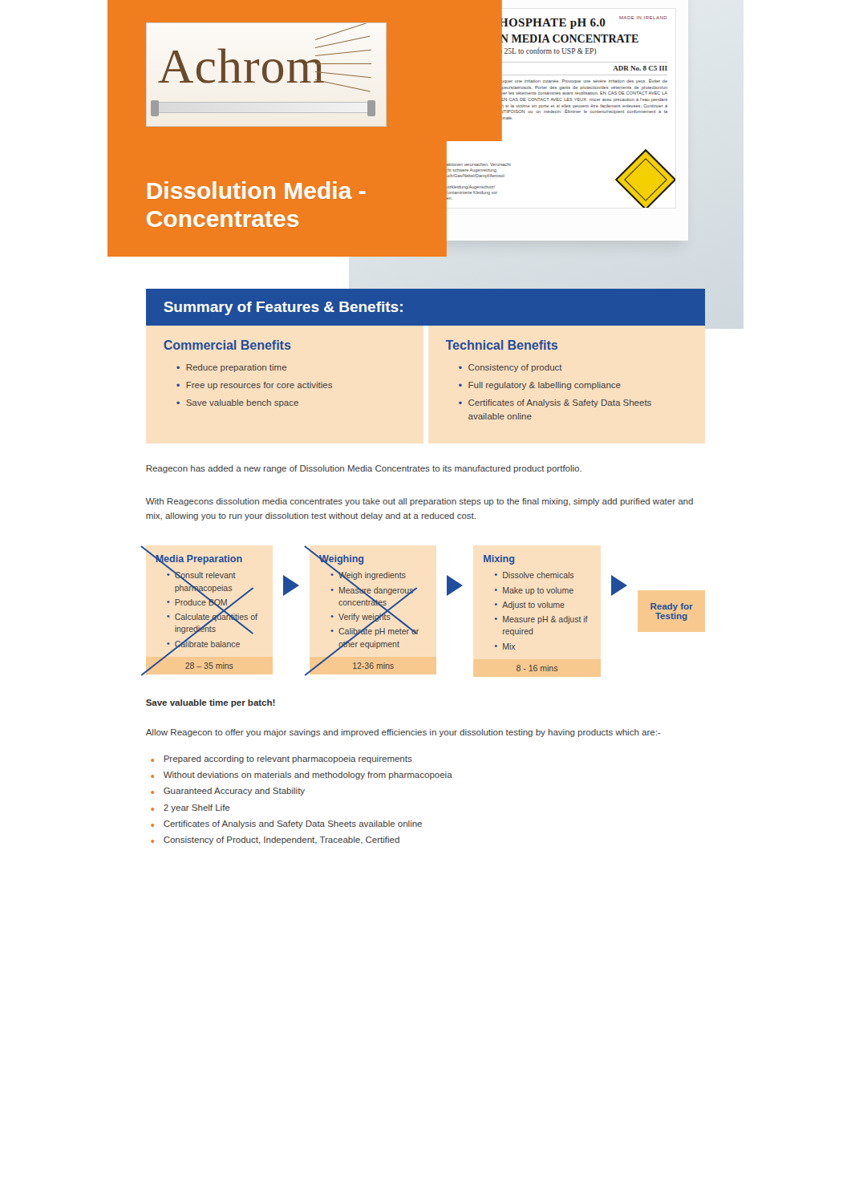MADE IN IRELAND
POTASSIUM PHOSPHATE pH 6.0
DISSOLUTION MEDIA CONCENTRATE
(Dilute to 25L to conform to USP & EP)
UN 1824 ADR No. 8 C5 III
Peut provoquer une allergie cutanée. Peut provoquer une irritation cutanée. Provoque une sévère irritation des yeux. Éviter de respirer les poussières/fumées/gaz/brouillards/vapeurs/aérosols. Porter des gants de protection/des vêtements de protection/un équipement de protection des yeux/du visage. Laver les vêtements contaminés avant réutilisation. EN CAS DE CONTACT AVEC LA PEAU: laver abondamment à l'eau et au savon. EN CAS DE CONTACT AVEC LES YEUX: rincer avec précaution à l'eau pendant plusieurs minutes. Enlever les lentilles de contact si la victime en porte et si elles peuvent être facilement enlevées. Continuer à rincer. Appeler immédiatement un CENTRE ANTIPOISON ou un médecin. Éliminer le contenu/récipient conformément à la réglementation locale/régionale/nationale/internationale.
Kann allergische Hautreaktionen verursachen. Verursacht Hautreizungen. Verursacht schwere Augenreizung. Einatmen von Staub/Rauch/Gas/Nebel/Dampf/Aerosol vermeiden. Schutzhandschuhe/Schutzkleidung/Augenschutz/ Gesichtsschutz tragen. Kontaminierte Kleidung vor erneutem Tragen waschen.
Achrom
Dissolution Media -
Concentrates
Summary of Features & Benefits:
Commercial Benefits
Reduce preparation time
Free up resources for core activities
Save valuable bench space
Technical Benefits
Consistency of product
Full regulatory & labelling compliance
Certificates of Analysis & Safety Data Sheets available online
Reagecon has added a new range of Dissolution Media Concentrates to its manufactured product portfolio.
With Reagecons dissolution media concentrates you take out all preparation steps up to the final mixing, simply add purified water and mix, allowing you to run your dissolution test without delay and at a reduced cost.
Media Preparation
Consult relevant pharmacopeias
Produce BOM
Calculate quantities of ingredients
Calibrate balance
28 – 35 mins
Weighing
Weigh ingredients
Measure dangerous concentrates
Verify weights
Calibrate pH meter or other equipment
12-36 mins
Mixing
Dissolve chemicals
Make up to volume
Adjust to volume
Measure pH & adjust if required
Mix
8 - 16 mins
Ready for Testing
Save valuable time per batch!
Allow Reagecon to offer you major savings and improved efficiencies in your dissolution testing by having products which are:-
Prepared according to relevant pharmacopoeia requirements
Without deviations on materials and methodology from pharmacopoeia
Guaranteed Accuracy and Stability
2 year Shelf Life
Certificates of Analysis and Safety Data Sheets available online
Consistency of Product, Independent, Traceable, Certified